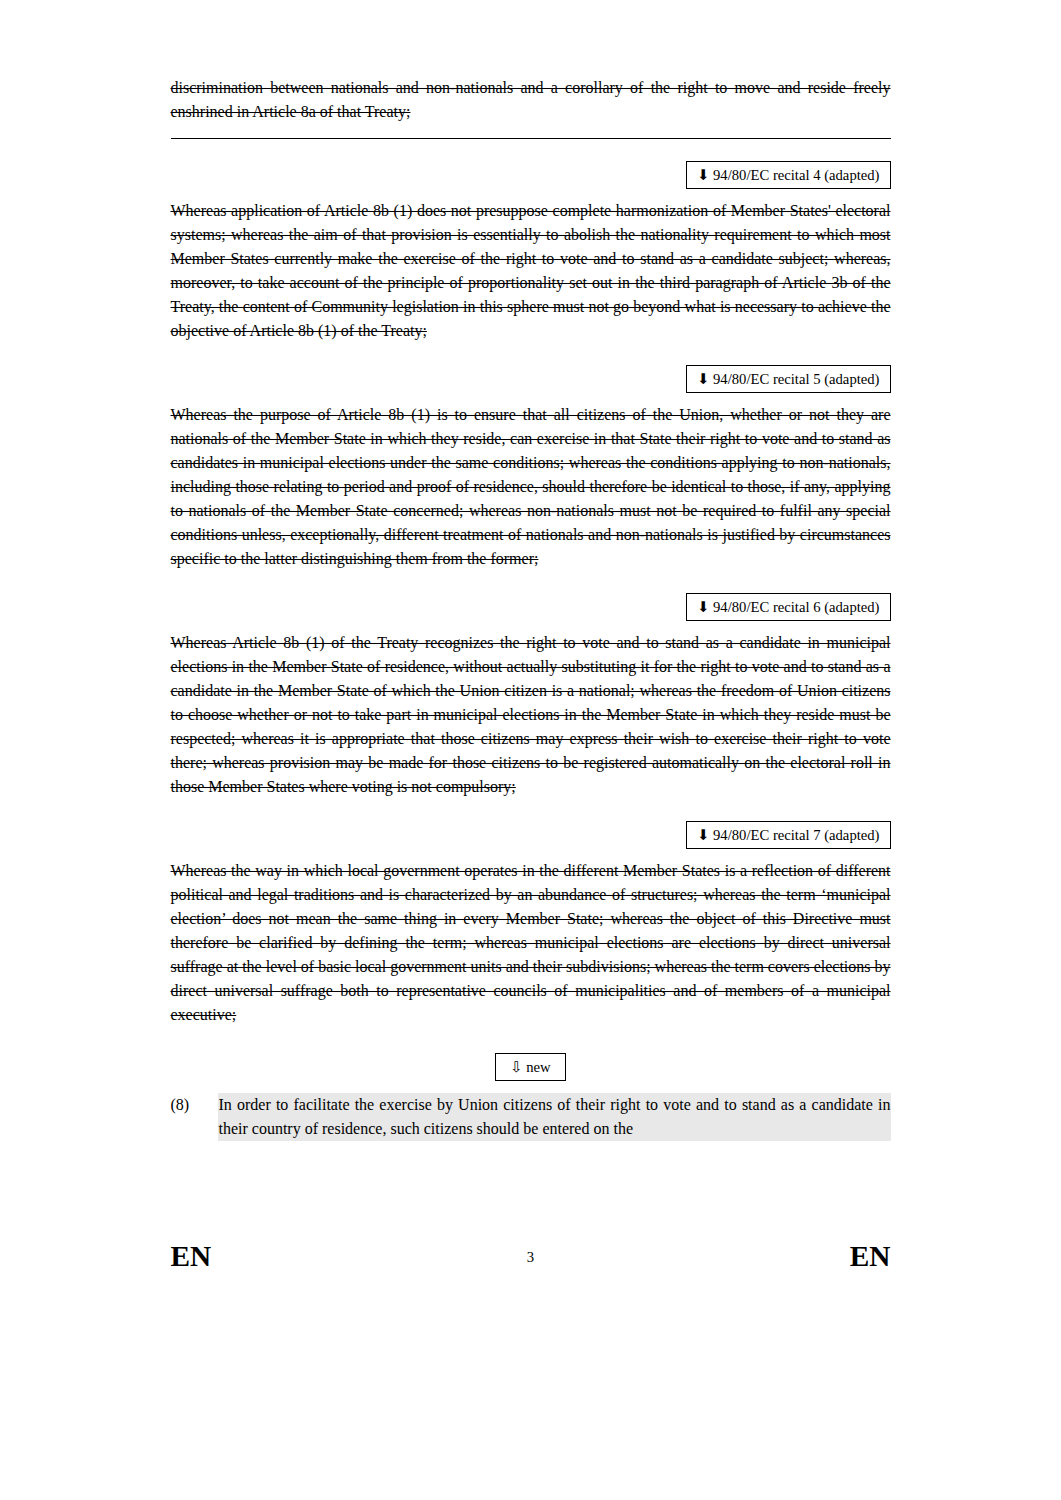discrimination between nationals and non-nationals and a corollary of the right to move and reside freely enshrined in Article 8a of that Treaty;
⬇ 94/80/EC recital 4 (adapted)
Whereas application of Article 8b (1) does not presuppose complete harmonization of Member States' electoral systems; whereas the aim of that provision is essentially to abolish the nationality requirement to which most Member States currently make the exercise of the right to vote and to stand as a candidate subject; whereas, moreover, to take account of the principle of proportionality set out in the third paragraph of Article 3b of the Treaty, the content of Community legislation in this sphere must not go beyond what is necessary to achieve the objective of Article 8b (1) of the Treaty;
⬇ 94/80/EC recital 5 (adapted)
Whereas the purpose of Article 8b (1) is to ensure that all citizens of the Union, whether or not they are nationals of the Member State in which they reside, can exercise in that State their right to vote and to stand as candidates in municipal elections under the same conditions; whereas the conditions applying to non-nationals, including those relating to period and proof of residence, should therefore be identical to those, if any, applying to nationals of the Member State concerned; whereas non-nationals must not be required to fulfil any special conditions unless, exceptionally, different treatment of nationals and non-nationals is justified by circumstances specific to the latter distinguishing them from the former;
⬇ 94/80/EC recital 6 (adapted)
Whereas Article 8b (1) of the Treaty recognizes the right to vote and to stand as a candidate in municipal elections in the Member State of residence, without actually substituting it for the right to vote and to stand as a candidate in the Member State of which the Union citizen is a national; whereas the freedom of Union citizens to choose whether or not to take part in municipal elections in the Member State in which they reside must be respected; whereas it is appropriate that those citizens may express their wish to exercise their right to vote there; whereas provision may be made for those citizens to be registered automatically on the electoral roll in those Member States where voting is not compulsory;
⬇ 94/80/EC recital 7 (adapted)
Whereas the way in which local government operates in the different Member States is a reflection of different political and legal traditions and is characterized by an abundance of structures; whereas the term ‘municipal election’ does not mean the same thing in every Member State; whereas the object of this Directive must therefore be clarified by defining the term; whereas municipal elections are elections by direct universal suffrage at the level of basic local government units and their subdivisions; whereas the term covers elections by direct universal suffrage both to representative councils of municipalities and of members of a municipal executive;
⇩ new
(8)
In order to facilitate the exercise by Union citizens of their right to vote and to stand as a candidate in their country of residence, such citizens should be entered on the
EN
3
EN